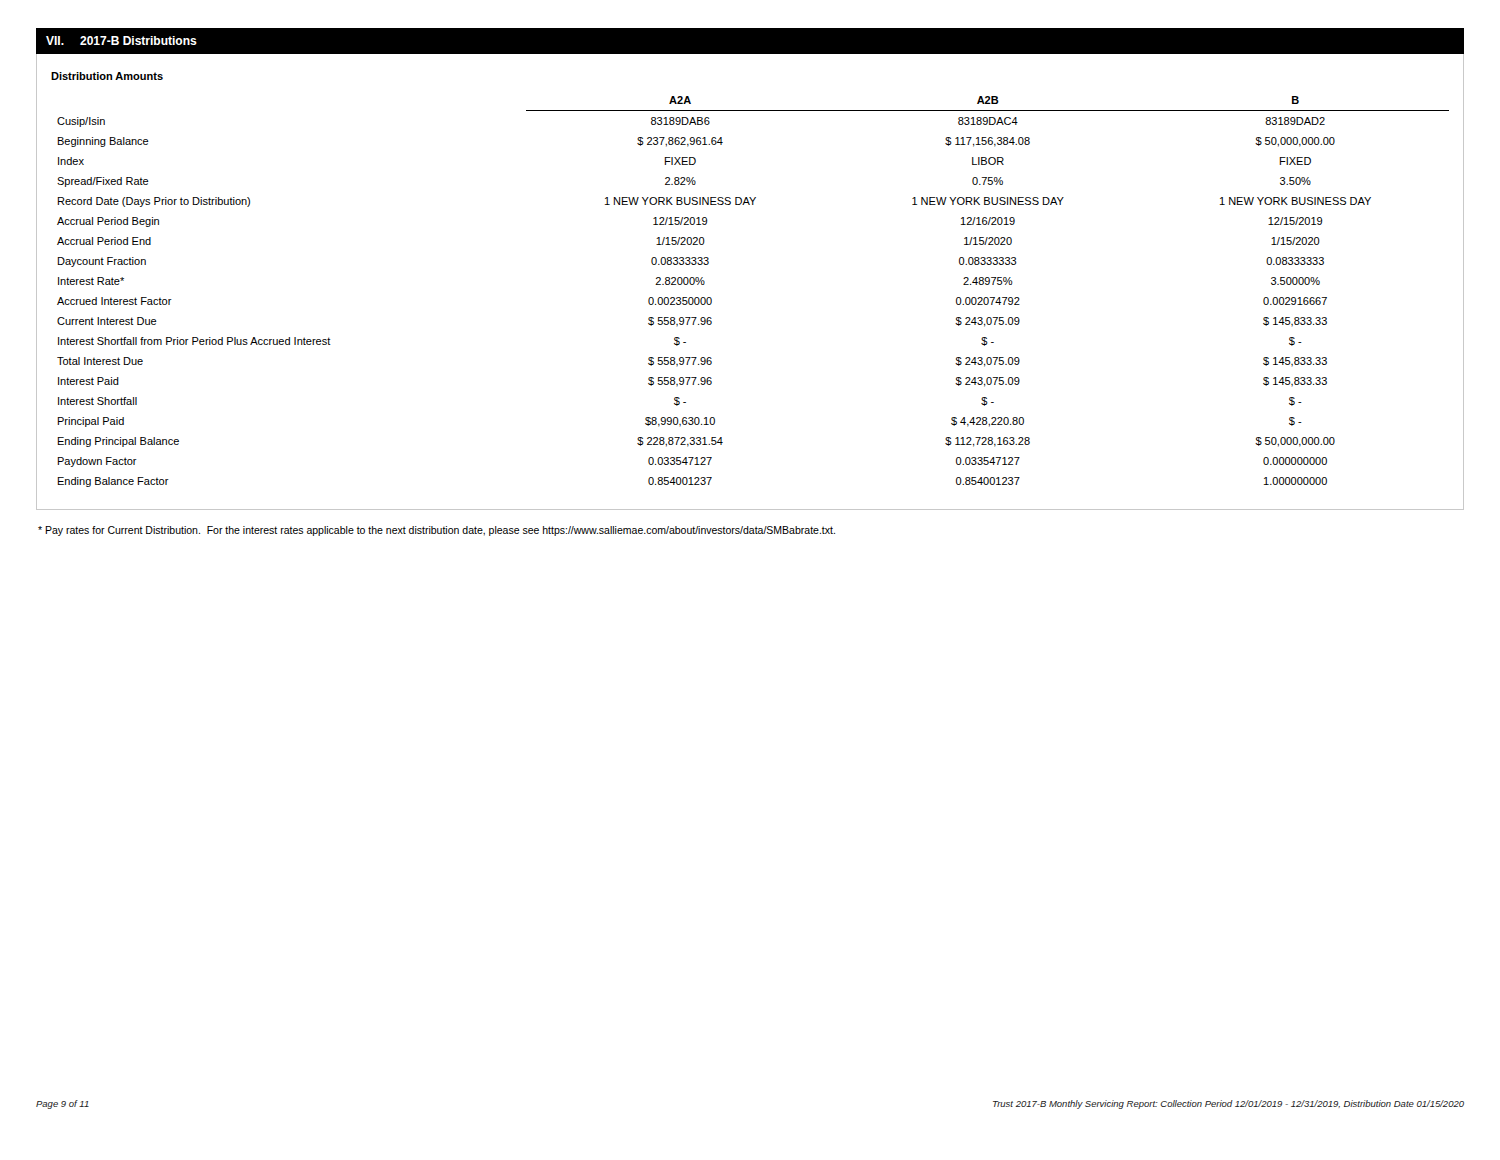VII. 2017-B Distributions
Distribution Amounts
| | A2A | A2B | B |
| --- | --- | --- | --- |
| Cusip/Isin | 83189DAB6 | 83189DAC4 | 83189DAD2 |
| Beginning Balance | $ 237,862,961.64 | $ 117,156,384.08 | $ 50,000,000.00 |
| Index | FIXED | LIBOR | FIXED |
| Spread/Fixed Rate | 2.82% | 0.75% | 3.50% |
| Record Date (Days Prior to Distribution) | 1 NEW YORK BUSINESS DAY | 1 NEW YORK BUSINESS DAY | 1 NEW YORK BUSINESS DAY |
| Accrual Period Begin | 12/15/2019 | 12/16/2019 | 12/15/2019 |
| Accrual Period End | 1/15/2020 | 1/15/2020 | 1/15/2020 |
| Daycount Fraction | 0.08333333 | 0.08333333 | 0.08333333 |
| Interest Rate* | 2.82000% | 2.48975% | 3.50000% |
| Accrued Interest Factor | 0.002350000 | 0.002074792 | 0.002916667 |
| Current Interest Due | $ 558,977.96 | $ 243,075.09 | $ 145,833.33 |
| Interest Shortfall from Prior Period Plus Accrued Interest | $ - | $ - | $ - |
| Total Interest Due | $ 558,977.96 | $ 243,075.09 | $ 145,833.33 |
| Interest Paid | $ 558,977.96 | $ 243,075.09 | $ 145,833.33 |
| Interest Shortfall | $ - | $ - | $ - |
| Principal Paid | $8,990,630.10 | $ 4,428,220.80 | $ - |
| Ending Principal Balance | $ 228,872,331.54 | $ 112,728,163.28 | $ 50,000,000.00 |
| Paydown Factor | 0.033547127 | 0.033547127 | 0.000000000 |
| Ending Balance Factor | 0.854001237 | 0.854001237 | 1.000000000 |
* Pay rates for Current Distribution. For the interest rates applicable to the next distribution date, please see https://www.salliemae.com/about/investors/data/SMBabrate.txt.
Page 9 of 11 Trust 2017-B Monthly Servicing Report: Collection Period 12/01/2019 - 12/31/2019, Distribution Date 01/15/2020